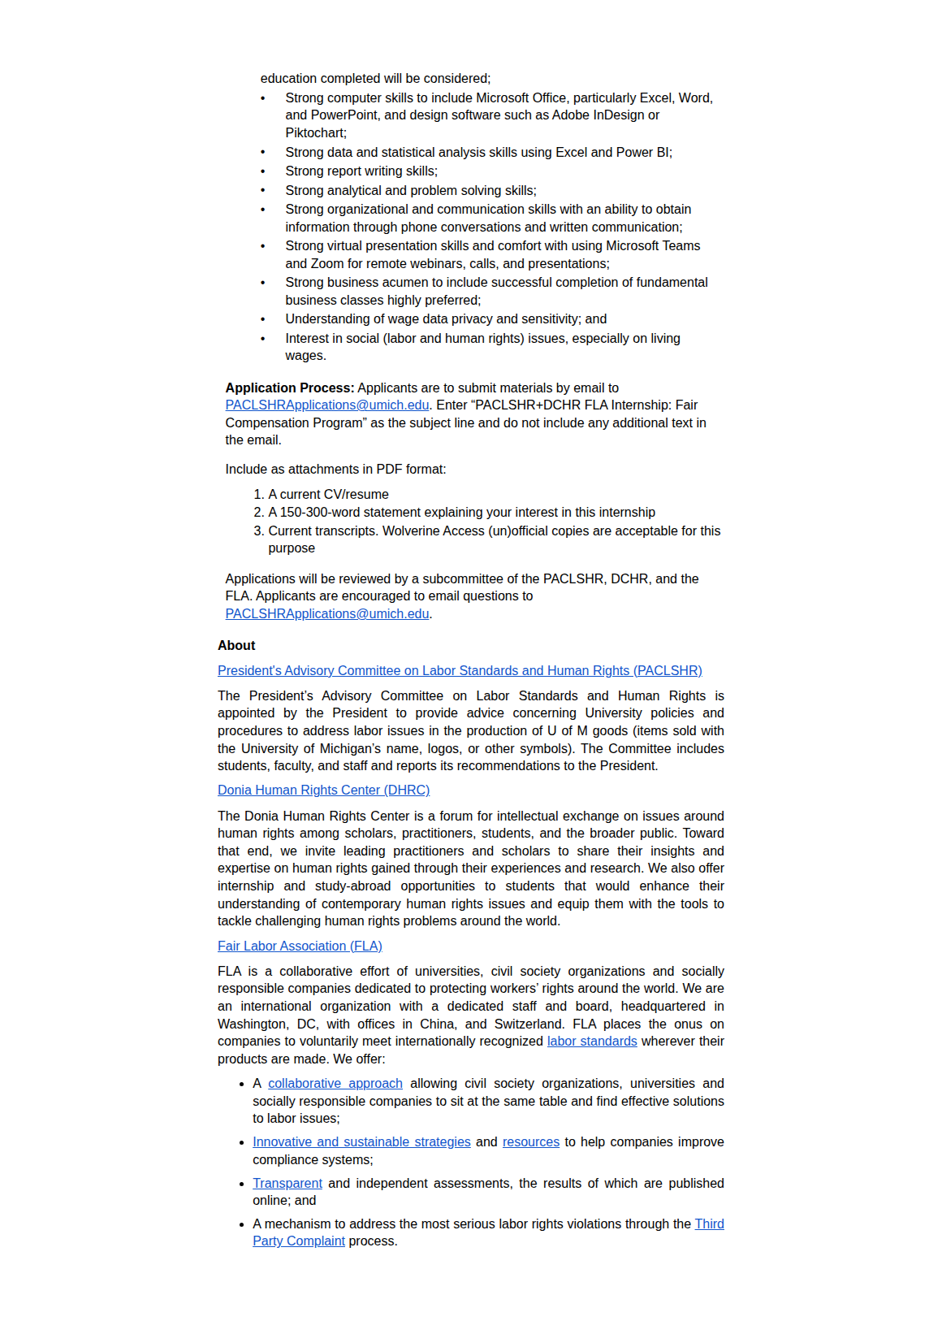education completed will be considered;
Strong computer skills to include Microsoft Office, particularly Excel, Word, and PowerPoint, and design software such as Adobe InDesign or Piktochart;
Strong data and statistical analysis skills using Excel and Power BI;
Strong report writing skills;
Strong analytical and problem solving skills;
Strong organizational and communication skills with an ability to obtain information through phone conversations and written communication;
Strong virtual presentation skills and comfort with using Microsoft Teams and Zoom for remote webinars, calls, and presentations;
Strong business acumen to include successful completion of fundamental business classes highly preferred;
Understanding of wage data privacy and sensitivity; and
Interest in social (labor and human rights) issues, especially on living wages.
Application Process: Applicants are to submit materials by email to PACLSHRApplications@umich.edu. Enter “PACLSHR+DCHR FLA Internship: Fair Compensation Program” as the subject line and do not include any additional text in the email.
Include as attachments in PDF format:
A current CV/resume
A 150-300-word statement explaining your interest in this internship
Current transcripts. Wolverine Access (un)official copies are acceptable for this purpose
Applications will be reviewed by a subcommittee of the PACLSHR, DCHR, and the FLA. Applicants are encouraged to email questions to PACLSHRApplications@umich.edu.
About
President's Advisory Committee on Labor Standards and Human Rights (PACLSHR)
The President’s Advisory Committee on Labor Standards and Human Rights is appointed by the President to provide advice concerning University policies and procedures to address labor issues in the production of U of M goods (items sold with the University of Michigan’s name, logos, or other symbols). The Committee includes students, faculty, and staff and reports its recommendations to the President.
Donia Human Rights Center (DHRC)
The Donia Human Rights Center is a forum for intellectual exchange on issues around human rights among scholars, practitioners, students, and the broader public. Toward that end, we invite leading practitioners and scholars to share their insights and expertise on human rights gained through their experiences and research. We also offer internship and study-abroad opportunities to students that would enhance their understanding of contemporary human rights issues and equip them with the tools to tackle challenging human rights problems around the world.
Fair Labor Association (FLA)
FLA is a collaborative effort of universities, civil society organizations and socially responsible companies dedicated to protecting workers’ rights around the world. We are an international organization with a dedicated staff and board, headquartered in Washington, DC, with offices in China, and Switzerland. FLA places the onus on companies to voluntarily meet internationally recognized labor standards wherever their products are made. We offer:
A collaborative approach allowing civil society organizations, universities and socially responsible companies to sit at the same table and find effective solutions to labor issues;
Innovative and sustainable strategies and resources to help companies improve compliance systems;
Transparent and independent assessments, the results of which are published online; and
A mechanism to address the most serious labor rights violations through the Third Party Complaint process.